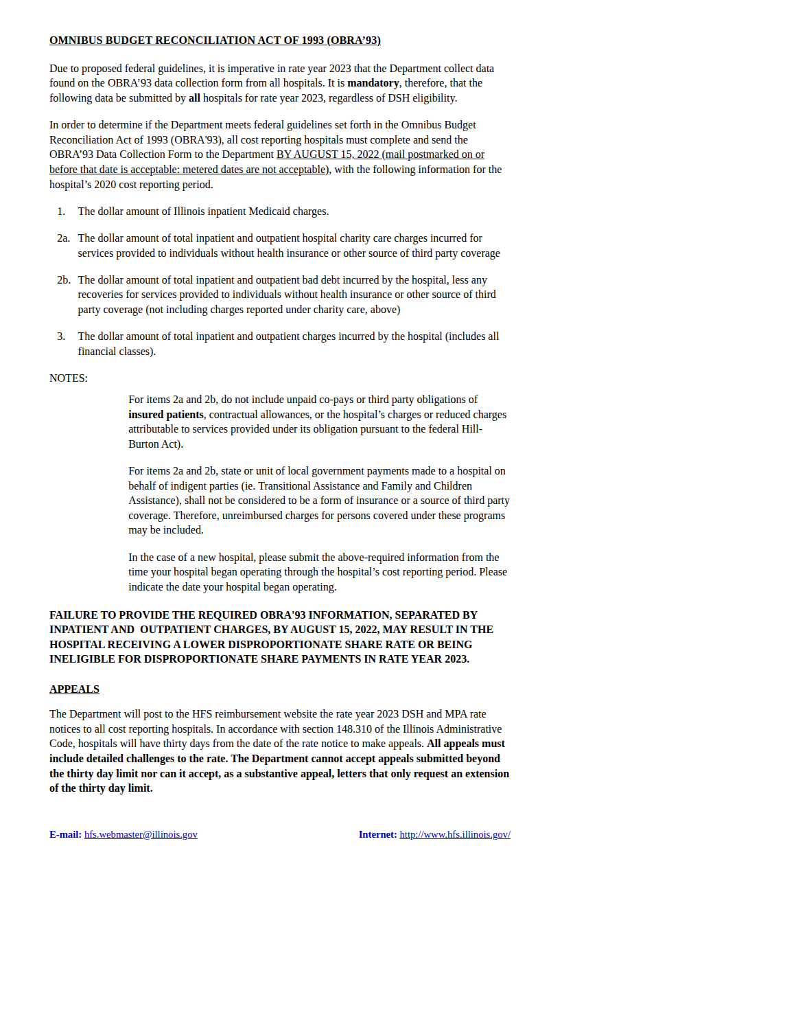OMNIBUS BUDGET RECONCILIATION ACT OF 1993 (OBRA’93)
Due to proposed federal guidelines, it is imperative in rate year 2023 that the Department collect data found on the OBRA’93 data collection form from all hospitals. It is mandatory, therefore, that the following data be submitted by all hospitals for rate year 2023, regardless of DSH eligibility.
In order to determine if the Department meets federal guidelines set forth in the Omnibus Budget Reconciliation Act of 1993 (OBRA'93), all cost reporting hospitals must complete and send the OBRA’93 Data Collection Form to the Department BY AUGUST 15, 2022 (mail postmarked on or before that date is acceptable: metered dates are not acceptable), with the following information for the hospital’s 2020 cost reporting period.
1. The dollar amount of Illinois inpatient Medicaid charges.
2a. The dollar amount of total inpatient and outpatient hospital charity care charges incurred for services provided to individuals without health insurance or other source of third party coverage
2b. The dollar amount of total inpatient and outpatient bad debt incurred by the hospital, less any recoveries for services provided to individuals without health insurance or other source of third party coverage (not including charges reported under charity care, above)
3. The dollar amount of total inpatient and outpatient charges incurred by the hospital (includes all financial classes).
NOTES:
For items 2a and 2b, do not include unpaid co-pays or third party obligations of insured patients, contractual allowances, or the hospital’s charges or reduced charges attributable to services provided under its obligation pursuant to the federal Hill-Burton Act).
For items 2a and 2b, state or unit of local government payments made to a hospital on behalf of indigent parties (ie. Transitional Assistance and Family and Children Assistance), shall not be considered to be a form of insurance or a source of third party coverage. Therefore, unreimbursed charges for persons covered under these programs may be included.
In the case of a new hospital, please submit the above-required information from the time your hospital began operating through the hospital’s cost reporting period. Please indicate the date your hospital began operating.
FAILURE TO PROVIDE THE REQUIRED OBRA'93 INFORMATION, SEPARATED BY INPATIENT AND OUTPATIENT CHARGES, BY AUGUST 15, 2022, MAY RESULT IN THE HOSPITAL RECEIVING A LOWER DISPROPORTIONATE SHARE RATE OR BEING INELIGIBLE FOR DISPROPORTIONATE SHARE PAYMENTS IN RATE YEAR 2023.
APPEALS
The Department will post to the HFS reimbursement website the rate year 2023 DSH and MPA rate notices to all cost reporting hospitals. In accordance with section 148.310 of the Illinois Administrative Code, hospitals will have thirty days from the date of the rate notice to make appeals. All appeals must include detailed challenges to the rate. The Department cannot accept appeals submitted beyond the thirty day limit nor can it accept, as a substantive appeal, letters that only request an extension of the thirty day limit.
E-mail: hfs.webmaster@illinois.gov
Internet: http://www.hfs.illinois.gov/